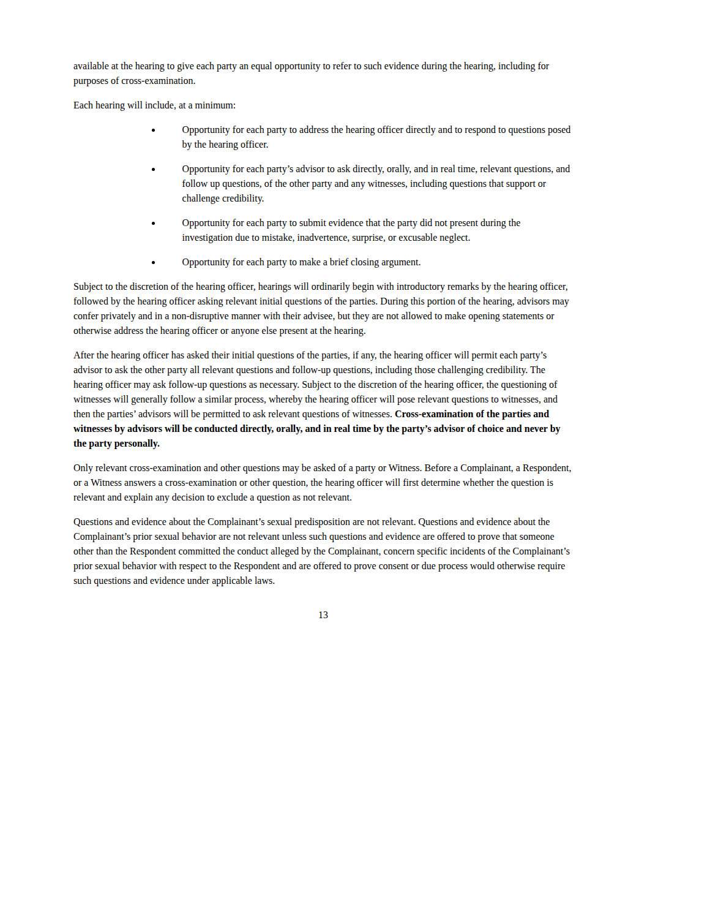available at the hearing to give each party an equal opportunity to refer to such evidence during the hearing, including for purposes of cross-examination.
Each hearing will include, at a minimum:
Opportunity for each party to address the hearing officer directly and to respond to questions posed by the hearing officer.
Opportunity for each party’s advisor to ask directly, orally, and in real time, relevant questions, and follow up questions, of the other party and any witnesses, including questions that support or challenge credibility.
Opportunity for each party to submit evidence that the party did not present during the investigation due to mistake, inadvertence, surprise, or excusable neglect.
Opportunity for each party to make a brief closing argument.
Subject to the discretion of the hearing officer, hearings will ordinarily begin with introductory remarks by the hearing officer, followed by the hearing officer asking relevant initial questions of the parties. During this portion of the hearing, advisors may confer privately and in a non-disruptive manner with their advisee, but they are not allowed to make opening statements or otherwise address the hearing officer or anyone else present at the hearing.
After the hearing officer has asked their initial questions of the parties, if any, the hearing officer will permit each party’s advisor to ask the other party all relevant questions and follow-up questions, including those challenging credibility. The hearing officer may ask follow-up questions as necessary. Subject to the discretion of the hearing officer, the questioning of witnesses will generally follow a similar process, whereby the hearing officer will pose relevant questions to witnesses, and then the parties’ advisors will be permitted to ask relevant questions of witnesses. Cross-examination of the parties and witnesses by advisors will be conducted directly, orally, and in real time by the party’s advisor of choice and never by the party personally.
Only relevant cross-examination and other questions may be asked of a party or Witness. Before a Complainant, a Respondent, or a Witness answers a cross-examination or other question, the hearing officer will first determine whether the question is relevant and explain any decision to exclude a question as not relevant.
Questions and evidence about the Complainant’s sexual predisposition are not relevant. Questions and evidence about the Complainant’s prior sexual behavior are not relevant unless such questions and evidence are offered to prove that someone other than the Respondent committed the conduct alleged by the Complainant, concern specific incidents of the Complainant’s prior sexual behavior with respect to the Respondent and are offered to prove consent or due process would otherwise require such questions and evidence under applicable laws.
13